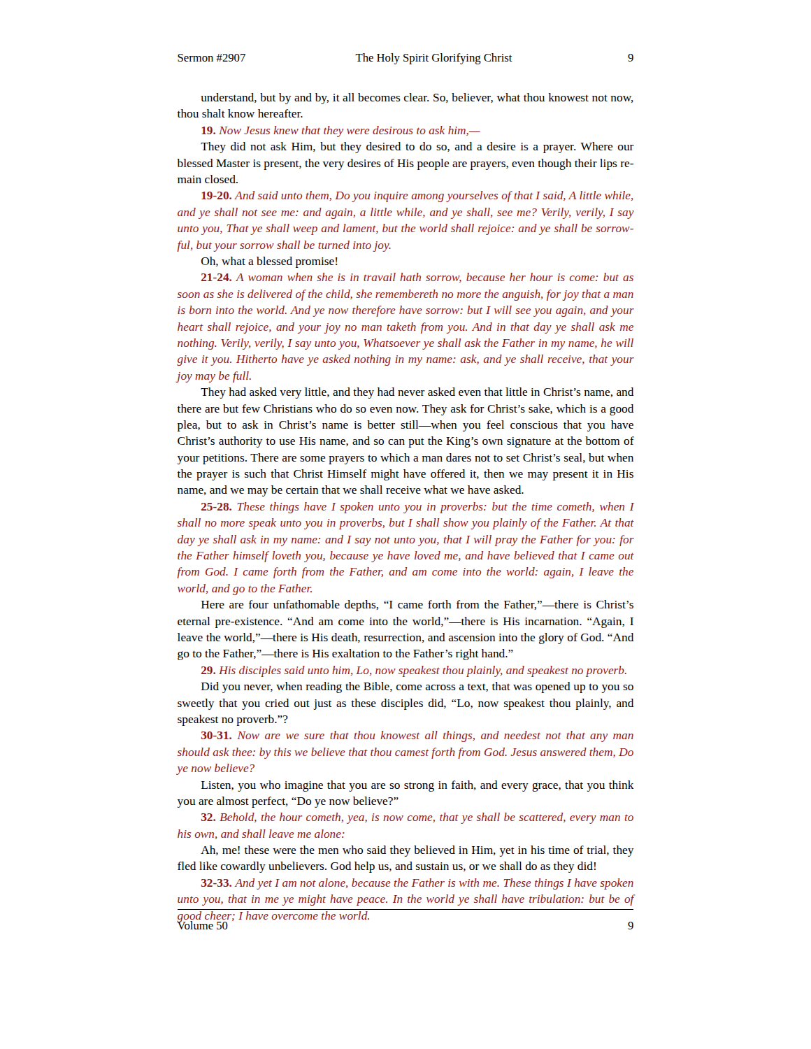Sermon #2907
The Holy Spirit Glorifying Christ
9
understand, but by and by, it all becomes clear. So, believer, what thou knowest not now, thou shalt know hereafter.
19. Now Jesus knew that they were desirous to ask him,—
They did not ask Him, but they desired to do so, and a desire is a prayer. Where our blessed Master is present, the very desires of His people are prayers, even though their lips remain closed.
19-20. And said unto them, Do you inquire among yourselves of that I said, A little while, and ye shall not see me: and again, a little while, and ye shall, see me? Verily, verily, I say unto you, That ye shall weep and lament, but the world shall rejoice: and ye shall be sorrowful, but your sorrow shall be turned into joy.
Oh, what a blessed promise!
21-24. A woman when she is in travail hath sorrow, because her hour is come: but as soon as she is delivered of the child, she remembereth no more the anguish, for joy that a man is born into the world. And ye now therefore have sorrow: but I will see you again, and your heart shall rejoice, and your joy no man taketh from you. And in that day ye shall ask me nothing. Verily, verily, I say unto you, Whatsoever ye shall ask the Father in my name, he will give it you. Hitherto have ye asked nothing in my name: ask, and ye shall receive, that your joy may be full.
They had asked very little, and they had never asked even that little in Christ’s name, and there are but few Christians who do so even now. They ask for Christ’s sake, which is a good plea, but to ask in Christ’s name is better still—when you feel conscious that you have Christ’s authority to use His name, and so can put the King’s own signature at the bottom of your petitions. There are some prayers to which a man dares not to set Christ’s seal, but when the prayer is such that Christ Himself might have offered it, then we may present it in His name, and we may be certain that we shall receive what we have asked.
25-28. These things have I spoken unto you in proverbs: but the time cometh, when I shall no more speak unto you in proverbs, but I shall show you plainly of the Father. At that day ye shall ask in my name: and I say not unto you, that I will pray the Father for you: for the Father himself loveth you, because ye have loved me, and have believed that I came out from God. I came forth from the Father, and am come into the world: again, I leave the world, and go to the Father.
Here are four unfathomable depths, “I came forth from the Father,”—there is Christ’s eternal pre-existence. “And am come into the world,”—there is His incarnation. “Again, I leave the world,”—there is His death, resurrection, and ascension into the glory of God. “And go to the Father,”—there is His exaltation to the Father’s right hand.”
29. His disciples said unto him, Lo, now speakest thou plainly, and speakest no proverb.
Did you never, when reading the Bible, come across a text, that was opened up to you so sweetly that you cried out just as these disciples did, “Lo, now speakest thou plainly, and speakest no proverb.”?
30-31. Now are we sure that thou knowest all things, and needest not that any man should ask thee: by this we believe that thou camest forth from God. Jesus answered them, Do ye now believe?
Listen, you who imagine that you are so strong in faith, and every grace, that you think you are almost perfect, “Do ye now believe?”
32. Behold, the hour cometh, yea, is now come, that ye shall be scattered, every man to his own, and shall leave me alone:
Ah, me! these were the men who said they believed in Him, yet in his time of trial, they fled like cowardly unbelievers. God help us, and sustain us, or we shall do as they did!
32-33. And yet I am not alone, because the Father is with me. These things I have spoken unto you, that in me ye might have peace. In the world ye shall have tribulation: but be of good cheer; I have overcome the world.
Volume 50
9